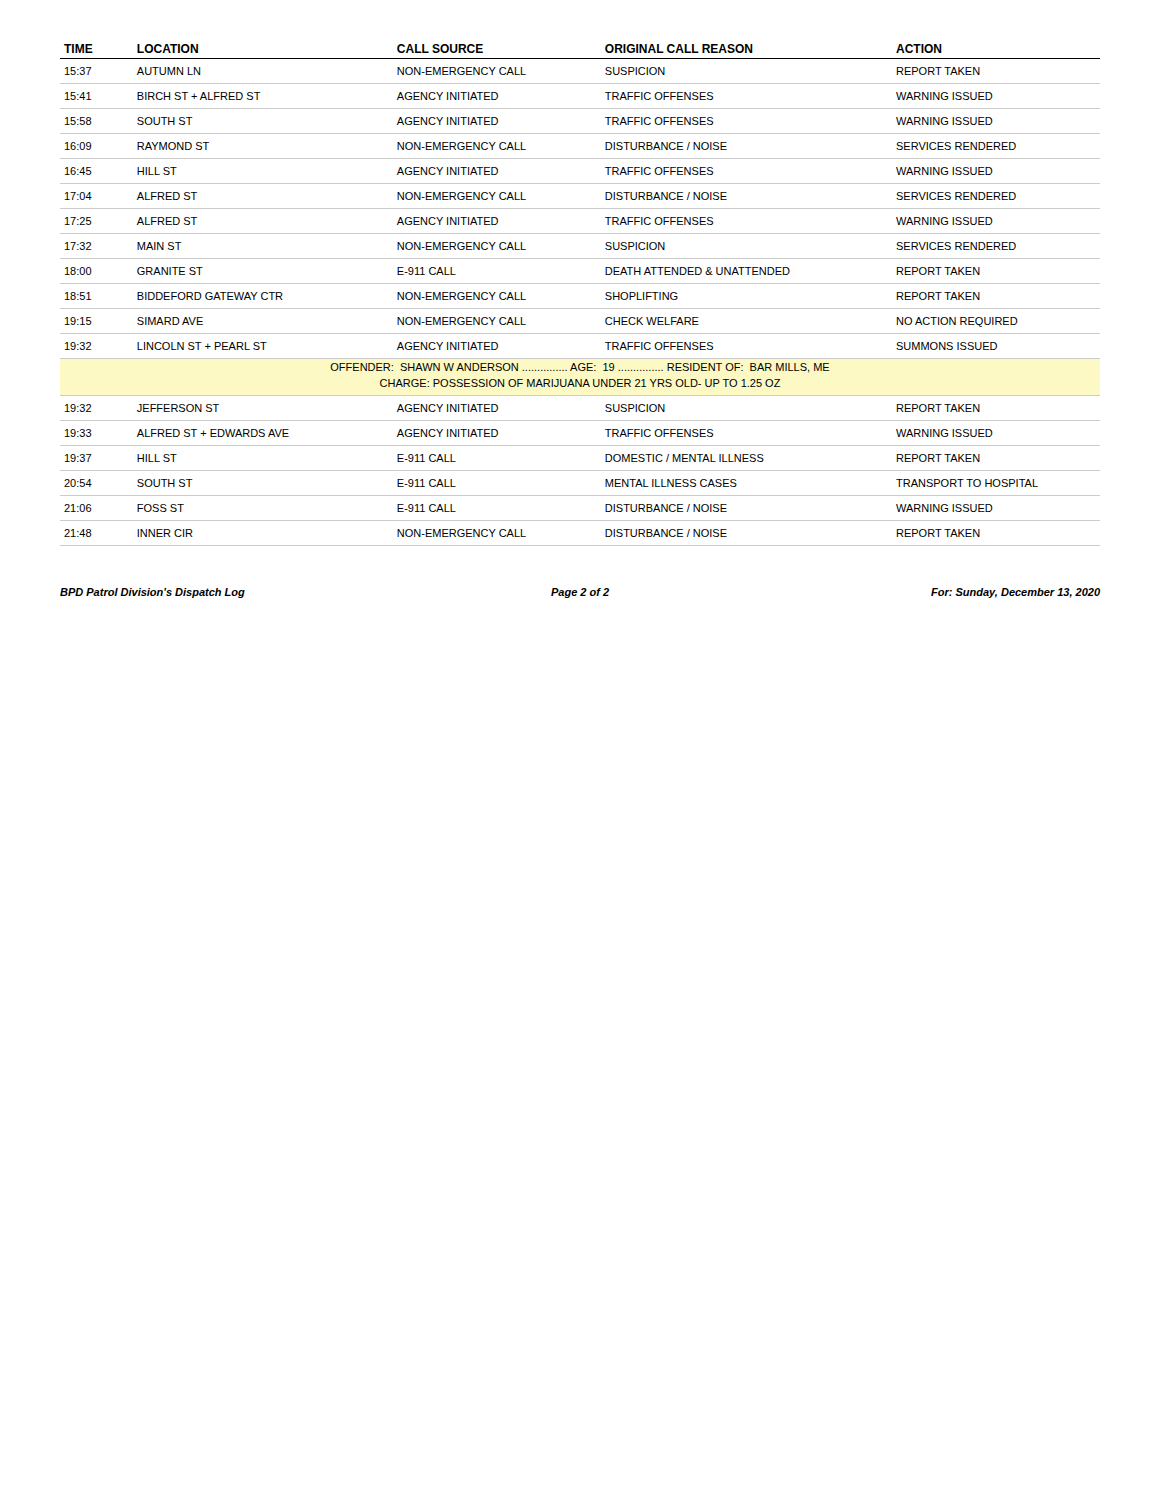| TIME | LOCATION | CALL SOURCE | ORIGINAL CALL REASON | ACTION |
| --- | --- | --- | --- | --- |
| 15:37 | AUTUMN LN | NON-EMERGENCY CALL | SUSPICION | REPORT TAKEN |
| 15:41 | BIRCH ST + ALFRED ST | AGENCY INITIATED | TRAFFIC OFFENSES | WARNING ISSUED |
| 15:58 | SOUTH ST | AGENCY INITIATED | TRAFFIC OFFENSES | WARNING ISSUED |
| 16:09 | RAYMOND ST | NON-EMERGENCY CALL | DISTURBANCE / NOISE | SERVICES RENDERED |
| 16:45 | HILL ST | AGENCY INITIATED | TRAFFIC OFFENSES | WARNING ISSUED |
| 17:04 | ALFRED ST | NON-EMERGENCY CALL | DISTURBANCE / NOISE | SERVICES RENDERED |
| 17:25 | ALFRED ST | AGENCY INITIATED | TRAFFIC OFFENSES | WARNING ISSUED |
| 17:32 | MAIN ST | NON-EMERGENCY CALL | SUSPICION | SERVICES RENDERED |
| 18:00 | GRANITE ST | E-911 CALL | DEATH ATTENDED & UNATTENDED | REPORT TAKEN |
| 18:51 | BIDDEFORD GATEWAY CTR | NON-EMERGENCY CALL | SHOPLIFTING | REPORT TAKEN |
| 19:15 | SIMARD AVE | NON-EMERGENCY CALL | CHECK WELFARE | NO ACTION REQUIRED |
| 19:32 | LINCOLN ST + PEARL ST | AGENCY INITIATED | TRAFFIC OFFENSES | SUMMONS ISSUED |
| OFFENDER: SHAWN W ANDERSON ............... AGE: 19 ............... RESIDENT OF: BAR MILLS, ME |
| CHARGE: POSSESSION OF MARIJUANA UNDER 21 YRS OLD- UP TO 1.25 OZ |
| 19:32 | JEFFERSON ST | AGENCY INITIATED | SUSPICION | REPORT TAKEN |
| 19:33 | ALFRED ST + EDWARDS AVE | AGENCY INITIATED | TRAFFIC OFFENSES | WARNING ISSUED |
| 19:37 | HILL ST | E-911 CALL | DOMESTIC / MENTAL ILLNESS | REPORT TAKEN |
| 20:54 | SOUTH ST | E-911 CALL | MENTAL ILLNESS CASES | TRANSPORT TO HOSPITAL |
| 21:06 | FOSS ST | E-911 CALL | DISTURBANCE / NOISE | WARNING ISSUED |
| 21:48 | INNER CIR | NON-EMERGENCY CALL | DISTURBANCE / NOISE | REPORT TAKEN |
BPD Patrol Division's Dispatch Log
Page 2 of 2
For: Sunday, December 13, 2020